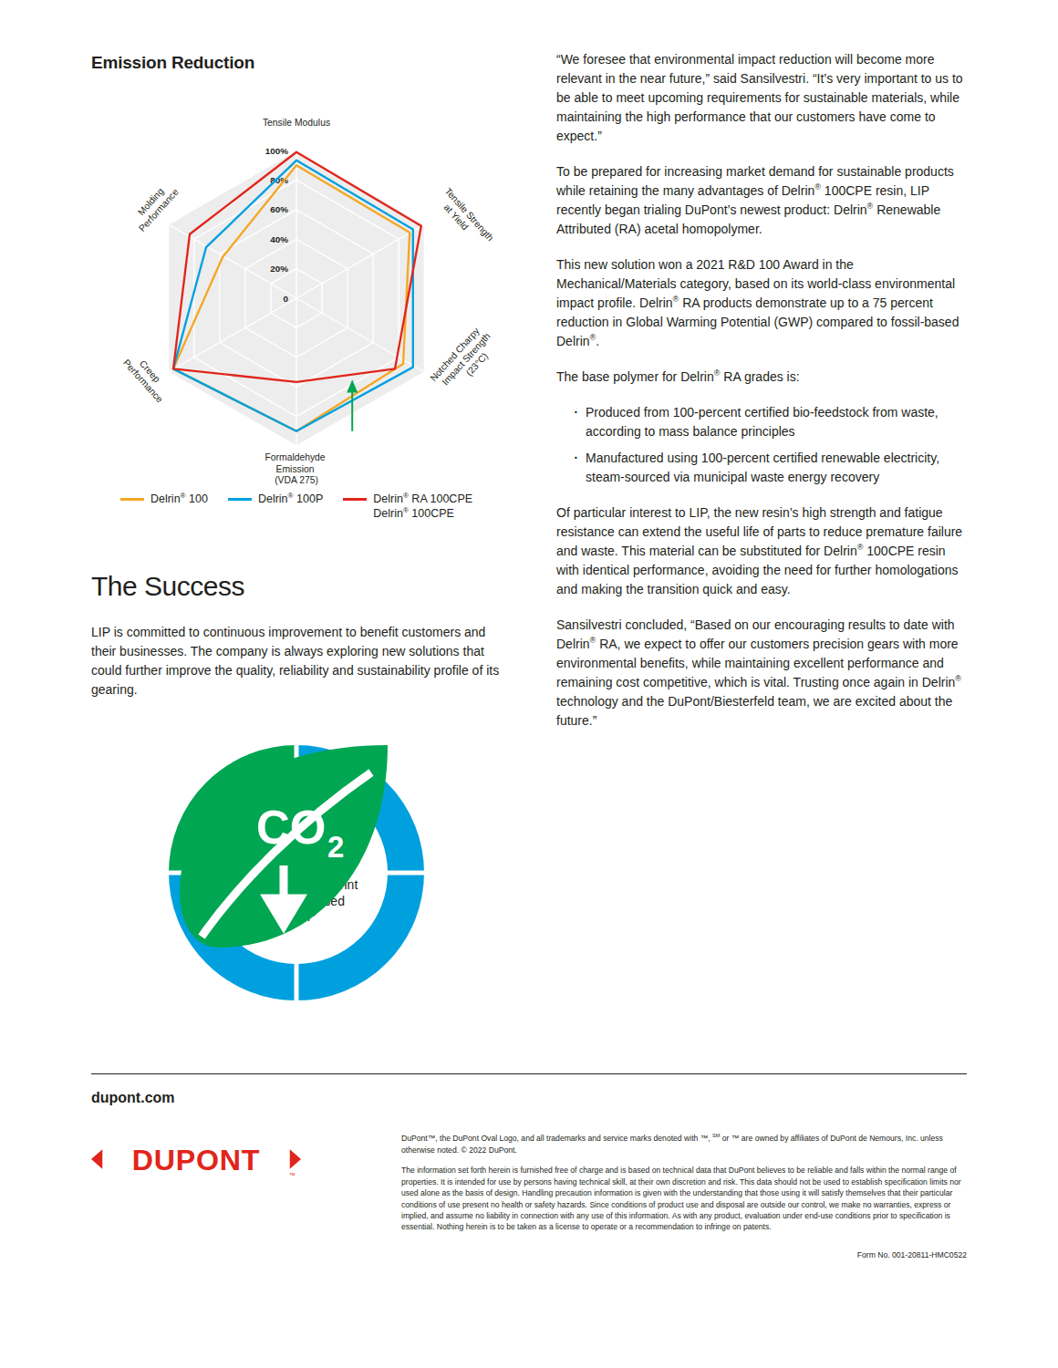Emission Reduction
100% 80% 60% 40% 20% 0 Tensile Modulus Tensile Strength at Yield Notched Charpy Impact Strength (23°C) Formaldehyde Emission (VDA 275) Creep Performance Molding Performance
Delrin® 100
Delrin® 100P
Delrin® RA 100CPE
Delrin® 100CPE
The Success
LIP is committed to continuous improvement to benefit customers and their businesses. The company is always exploring new solutions that could further improve the quality, reliability and sustainability profile of its gearing.
Up to 75% lower carbon footprint than fossil-based Delrin®
CO 2
“We foresee that environmental impact reduction will become more relevant in the near future,” said Sansilvestri. “It’s very important to us to be able to meet upcoming requirements for sustainable materials, while maintaining the high performance that our customers have come to expect.”
To be prepared for increasing market demand for sustainable products while retaining the many advantages of Delrin® 100CPE resin, LIP recently began trialing DuPont’s newest product: Delrin® Renewable Attributed (RA) acetal homopolymer.
This new solution won a 2021 R&D 100 Award in the Mechanical/Materials category, based on its world-class environmental impact profile. Delrin® RA products demonstrate up to a 75 percent reduction in Global Warming Potential (GWP) compared to fossil-based Delrin®.
The base polymer for Delrin® RA grades is:
Produced from 100-percent certified bio-feedstock from waste, according to mass balance principles
Manufactured using 100-percent certified renewable electricity, steam-sourced via municipal waste energy recovery
Of particular interest to LIP, the new resin’s high strength and fatigue resistance can extend the useful life of parts to reduce premature failure and waste. This material can be substituted for Delrin® 100CPE resin with identical performance, avoiding the need for further homologations and making the transition quick and easy.
Sansilvestri concluded, “Based on our encouraging results to date with Delrin® RA, we expect to offer our customers precision gears with more environmental benefits, while maintaining excellent performance and remaining cost competitive, which is vital. Trusting once again in Delrin® technology and the DuPont/Biesterfeld team, we are excited about the future.”
dupont.com
DUPONT ™
DuPont™, the DuPont Oval Logo, and all trademarks and service marks denoted with ™, SM or ™ are owned by affiliates of DuPont de Nemours, Inc. unless otherwise noted. © 2022 DuPont.
The information set forth herein is furnished free of charge and is based on technical data that DuPont believes to be reliable and falls within the normal range of properties. It is intended for use by persons having technical skill, at their own discretion and risk. This data should not be used to establish specification limits nor used alone as the basis of design. Handling precaution information is given with the understanding that those using it will satisfy themselves that their particular conditions of use present no health or safety hazards. Since conditions of product use and disposal are outside our control, we make no warranties, express or implied, and assume no liability in connection with any use of this information. As with any product, evaluation under end-use conditions prior to specification is essential. Nothing herein is to be taken as a license to operate or a recommendation to infringe on patents.
Form No. 001-20811-HMC0522